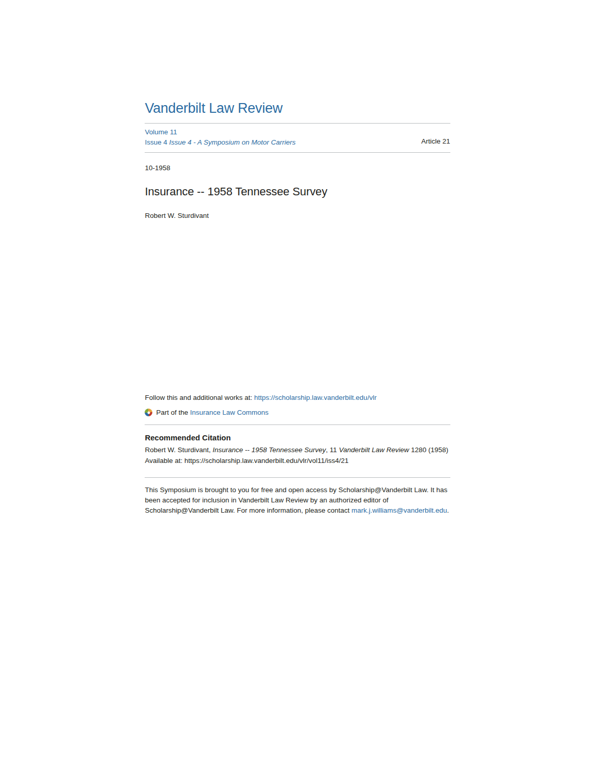Vanderbilt Law Review
Volume 11
Issue 4 Issue 4 - A Symposium on Motor Carriers
Article 21
10-1958
Insurance -- 1958 Tennessee Survey
Robert W. Sturdivant
Follow this and additional works at: https://scholarship.law.vanderbilt.edu/vlr
Part of the Insurance Law Commons
Recommended Citation
Robert W. Sturdivant, Insurance -- 1958 Tennessee Survey, 11 Vanderbilt Law Review 1280 (1958)
Available at: https://scholarship.law.vanderbilt.edu/vlr/vol11/iss4/21
This Symposium is brought to you for free and open access by Scholarship@Vanderbilt Law. It has been accepted for inclusion in Vanderbilt Law Review by an authorized editor of Scholarship@Vanderbilt Law. For more information, please contact mark.j.williams@vanderbilt.edu.